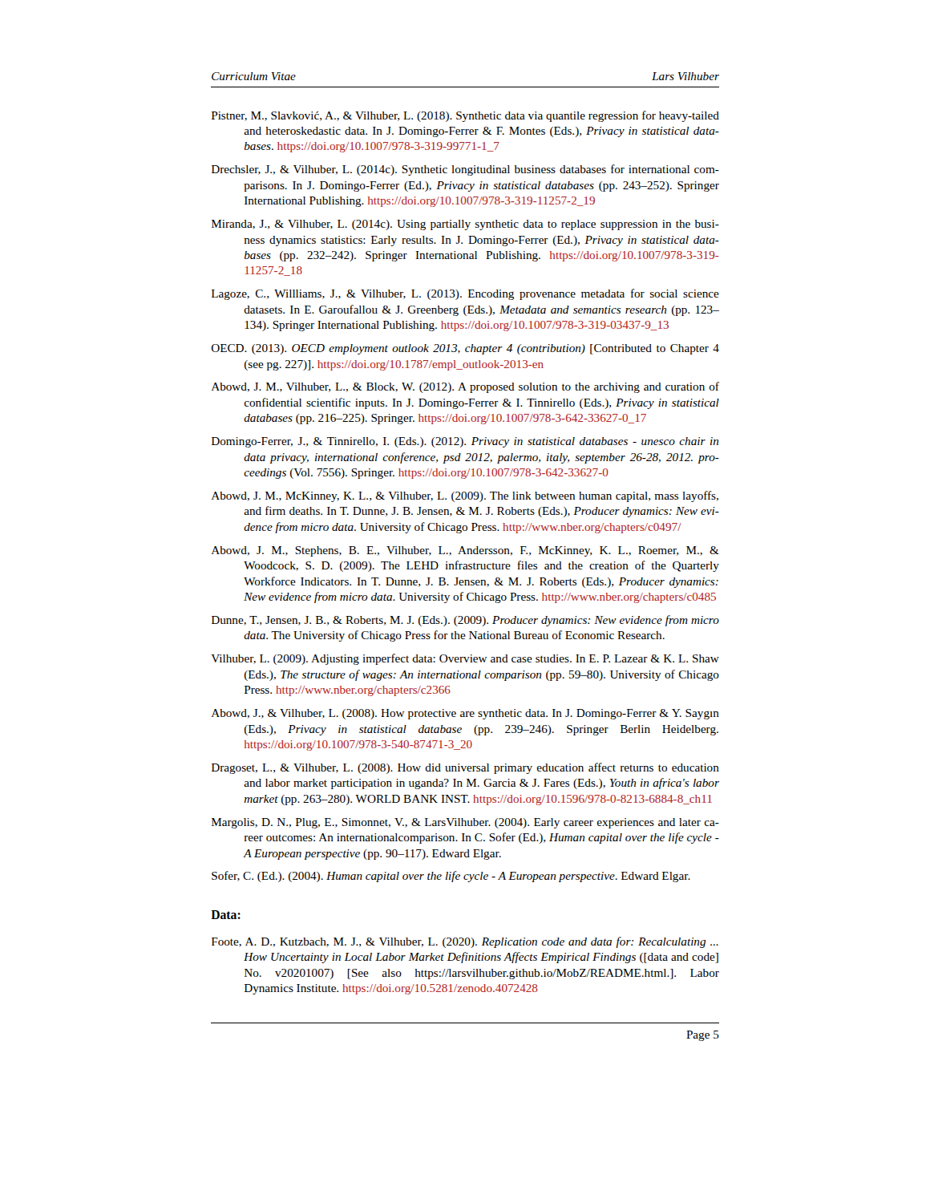Curriculum Vitae
Lars Vilhuber
Pistner, M., Slavković, A., & Vilhuber, L. (2018). Synthetic data via quantile regression for heavy-tailed and heteroskedastic data. In J. Domingo-Ferrer & F. Montes (Eds.), Privacy in statistical databases. https://doi.org/10.1007/978-3-319-99771-1_7
Drechsler, J., & Vilhuber, L. (2014c). Synthetic longitudinal business databases for international comparisons. In J. Domingo-Ferrer (Ed.), Privacy in statistical databases (pp. 243–252). Springer International Publishing. https://doi.org/10.1007/978-3-319-11257-2_19
Miranda, J., & Vilhuber, L. (2014c). Using partially synthetic data to replace suppression in the business dynamics statistics: Early results. In J. Domingo-Ferrer (Ed.), Privacy in statistical databases (pp. 232–242). Springer International Publishing. https://doi.org/10.1007/978-3-319-11257-2_18
Lagoze, C., Willliams, J., & Vilhuber, L. (2013). Encoding provenance metadata for social science datasets. In E. Garoufallou & J. Greenberg (Eds.), Metadata and semantics research (pp. 123–134). Springer International Publishing. https://doi.org/10.1007/978-3-319-03437-9_13
OECD. (2013). OECD employment outlook 2013, chapter 4 (contribution) [Contributed to Chapter 4 (see pg. 227)]. https://doi.org/10.1787/empl_outlook-2013-en
Abowd, J. M., Vilhuber, L., & Block, W. (2012). A proposed solution to the archiving and curation of confidential scientific inputs. In J. Domingo-Ferrer & I. Tinnirello (Eds.), Privacy in statistical databases (pp. 216–225). Springer. https://doi.org/10.1007/978-3-642-33627-0_17
Domingo-Ferrer, J., & Tinnirello, I. (Eds.). (2012). Privacy in statistical databases - unesco chair in data privacy, international conference, psd 2012, palermo, italy, september 26-28, 2012. proceedings (Vol. 7556). Springer. https://doi.org/10.1007/978-3-642-33627-0
Abowd, J. M., McKinney, K. L., & Vilhuber, L. (2009). The link between human capital, mass layoffs, and firm deaths. In T. Dunne, J. B. Jensen, & M. J. Roberts (Eds.), Producer dynamics: New evidence from micro data. University of Chicago Press. http://www.nber.org/chapters/c0497/
Abowd, J. M., Stephens, B. E., Vilhuber, L., Andersson, F., McKinney, K. L., Roemer, M., & Woodcock, S. D. (2009). The LEHD infrastructure files and the creation of the Quarterly Workforce Indicators. In T. Dunne, J. B. Jensen, & M. J. Roberts (Eds.), Producer dynamics: New evidence from micro data. University of Chicago Press. http://www.nber.org/chapters/c0485
Dunne, T., Jensen, J. B., & Roberts, M. J. (Eds.). (2009). Producer dynamics: New evidence from micro data. The University of Chicago Press for the National Bureau of Economic Research.
Vilhuber, L. (2009). Adjusting imperfect data: Overview and case studies. In E. P. Lazear & K. L. Shaw (Eds.), The structure of wages: An international comparison (pp. 59–80). University of Chicago Press. http://www.nber.org/chapters/c2366
Abowd, J., & Vilhuber, L. (2008). How protective are synthetic data. In J. Domingo-Ferrer & Y. Saygın (Eds.), Privacy in statistical database (pp. 239–246). Springer Berlin Heidelberg. https://doi.org/10.1007/978-3-540-87471-3_20
Dragoset, L., & Vilhuber, L. (2008). How did universal primary education affect returns to education and labor market participation in uganda? In M. Garcia & J. Fares (Eds.), Youth in africa's labor market (pp. 263–280). WORLD BANK INST. https://doi.org/10.1596/978-0-8213-6884-8_ch11
Margolis, D. N., Plug, E., Simonnet, V., & LarsVilhuber. (2004). Early career experiences and later career outcomes: An internationalcomparison. In C. Sofer (Ed.), Human capital over the life cycle - A European perspective (pp. 90–117). Edward Elgar.
Sofer, C. (Ed.). (2004). Human capital over the life cycle - A European perspective. Edward Elgar.
Data:
Foote, A. D., Kutzbach, M. J., & Vilhuber, L. (2020). Replication code and data for: Recalculating ... How Uncertainty in Local Labor Market Definitions Affects Empirical Findings ([data and code] No. v20201007) [See also https://larsvilhuber.github.io/MobZ/README.html.]. Labor Dynamics Institute. https://doi.org/10.5281/zenodo.4072428
Page 5